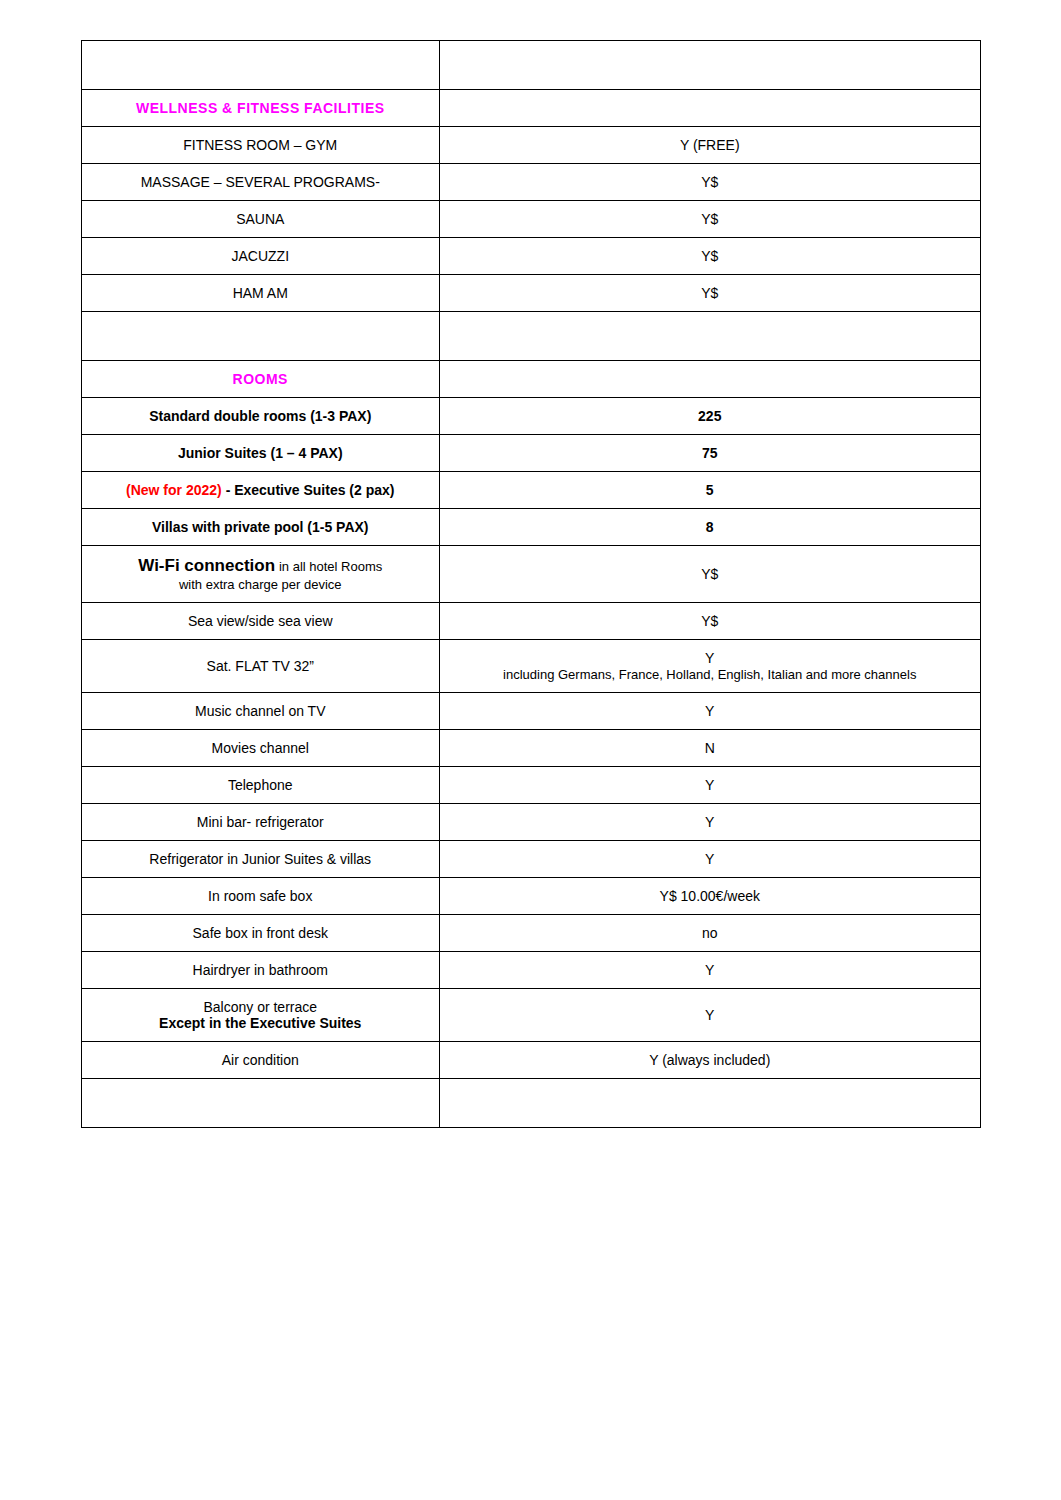| WELLNESS & FITNESS FACILITIES | |
| FITNESS ROOM – GYM | Y (FREE) |
| MASSAGE – SEVERAL PROGRAMS- | Y$ |
| SAUNA | Y$ |
| JACUZZI | Y$ |
| HAM AM | Y$ |
| ROOMS | |
| Standard double rooms (1-3 PAX) | 225 |
| Junior Suites (1 – 4 PAX) | 75 |
| (New for 2022) - Executive Suites (2 pax) | 5 |
| Villas with private pool (1-5 PAX) | 8 |
| Wi-Fi connection in all hotel Rooms with extra charge per device | Y$ |
| Sea view/side sea view | Y$ |
| Sat. FLAT TV 32” | Y including Germans, France, Holland, English, Italian and more channels |
| Music channel on TV | Y |
| Movies channel | N |
| Telephone | Y |
| Mini bar- refrigerator | Y |
| Refrigerator in Junior Suites & villas | Y |
| In room safe box | Y$ 10.00€/week |
| Safe box in front desk | no |
| Hairdryer in bathroom | Y |
| Balcony or terrace Except in the Executive Suites | Y |
| Air condition | Y (always included) |